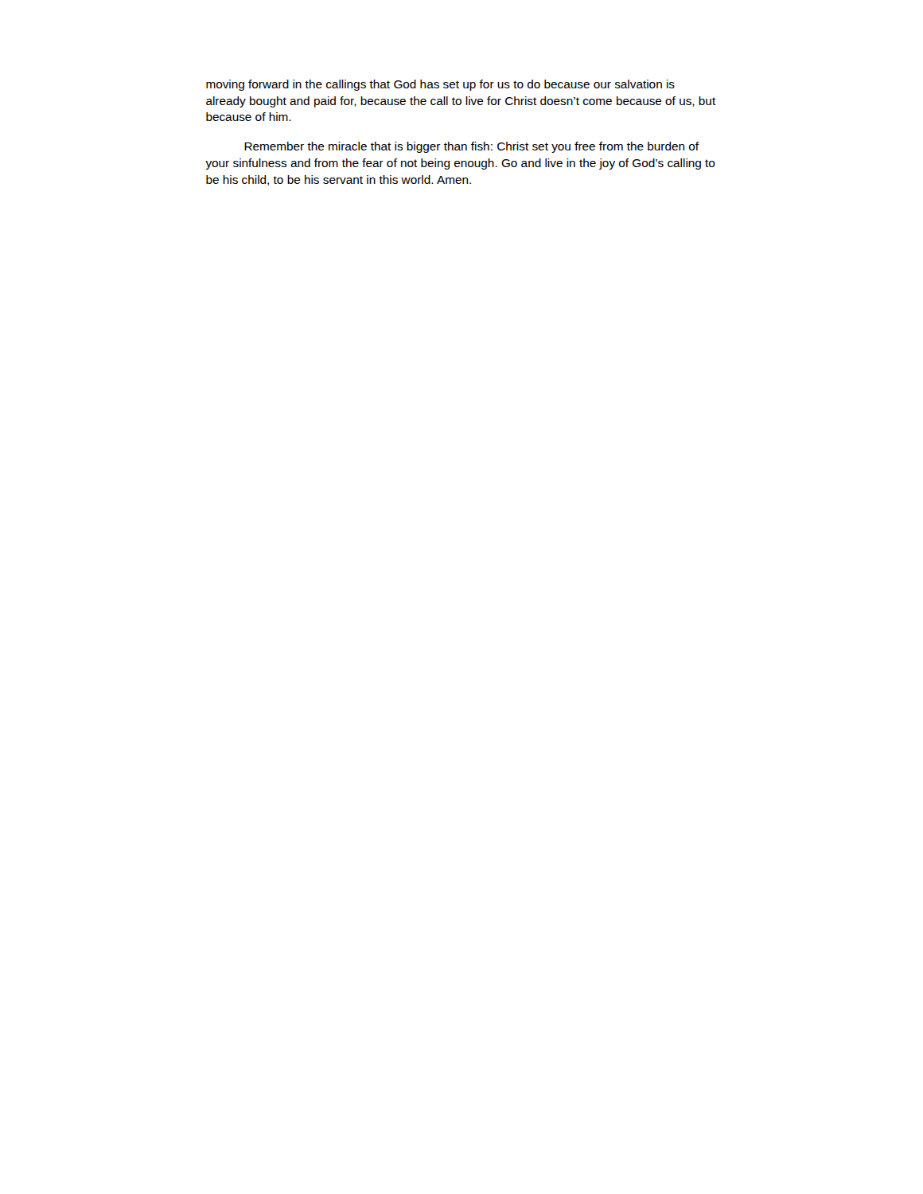moving forward in the callings that God has set up for us to do because our salvation is already bought and paid for, because the call to live for Christ doesn’t come because of us, but because of him.
Remember the miracle that is bigger than fish: Christ set you free from the burden of your sinfulness and from the fear of not being enough. Go and live in the joy of God’s calling to be his child, to be his servant in this world. Amen.